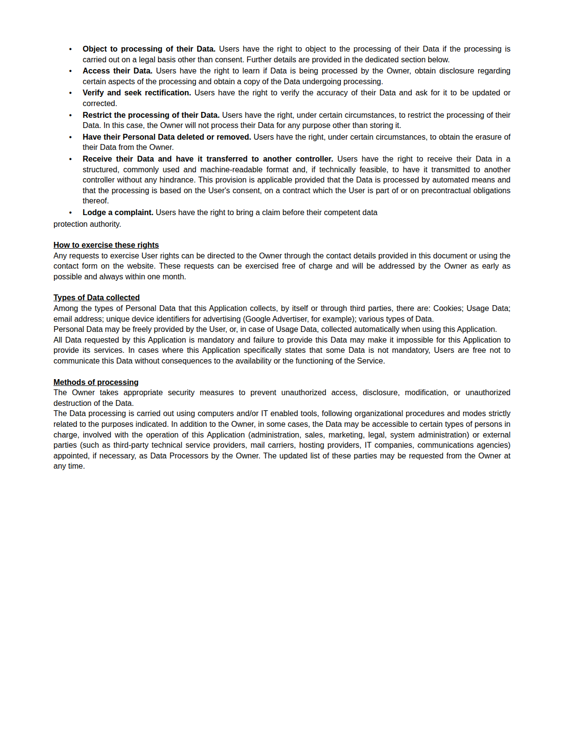Object to processing of their Data. Users have the right to object to the processing of their Data if the processing is carried out on a legal basis other than consent. Further details are provided in the dedicated section below.
Access their Data. Users have the right to learn if Data is being processed by the Owner, obtain disclosure regarding certain aspects of the processing and obtain a copy of the Data undergoing processing.
Verify and seek rectification. Users have the right to verify the accuracy of their Data and ask for it to be updated or corrected.
Restrict the processing of their Data. Users have the right, under certain circumstances, to restrict the processing of their Data. In this case, the Owner will not process their Data for any purpose other than storing it.
Have their Personal Data deleted or removed. Users have the right, under certain circumstances, to obtain the erasure of their Data from the Owner.
Receive their Data and have it transferred to another controller. Users have the right to receive their Data in a structured, commonly used and machine-readable format and, if technically feasible, to have it transmitted to another controller without any hindrance. This provision is applicable provided that the Data is processed by automated means and that the processing is based on the User's consent, on a contract which the User is part of or on precontractual obligations thereof.
Lodge a complaint. Users have the right to bring a claim before their competent data
protection authority.
How to exercise these rights
Any requests to exercise User rights can be directed to the Owner through the contact details provided in this document or using the contact form on the website. These requests can be exercised free of charge and will be addressed by the Owner as early as possible and always within one month.
Types of Data collected
Among the types of Personal Data that this Application collects, by itself or through third parties, there are: Cookies; Usage Data; email address; unique device identifiers for advertising (Google Advertiser, for example); various types of Data.
Personal Data may be freely provided by the User, or, in case of Usage Data, collected automatically when using this Application.
All Data requested by this Application is mandatory and failure to provide this Data may make it impossible for this Application to provide its services. In cases where this Application specifically states that some Data is not mandatory, Users are free not to communicate this Data without consequences to the availability or the functioning of the Service.
Methods of processing
The Owner takes appropriate security measures to prevent unauthorized access, disclosure, modification, or unauthorized destruction of the Data.
The Data processing is carried out using computers and/or IT enabled tools, following organizational procedures and modes strictly related to the purposes indicated. In addition to the Owner, in some cases, the Data may be accessible to certain types of persons in charge, involved with the operation of this Application (administration, sales, marketing, legal, system administration) or external parties (such as third-party technical service providers, mail carriers, hosting providers, IT companies, communications agencies) appointed, if necessary, as Data Processors by the Owner. The updated list of these parties may be requested from the Owner at any time.